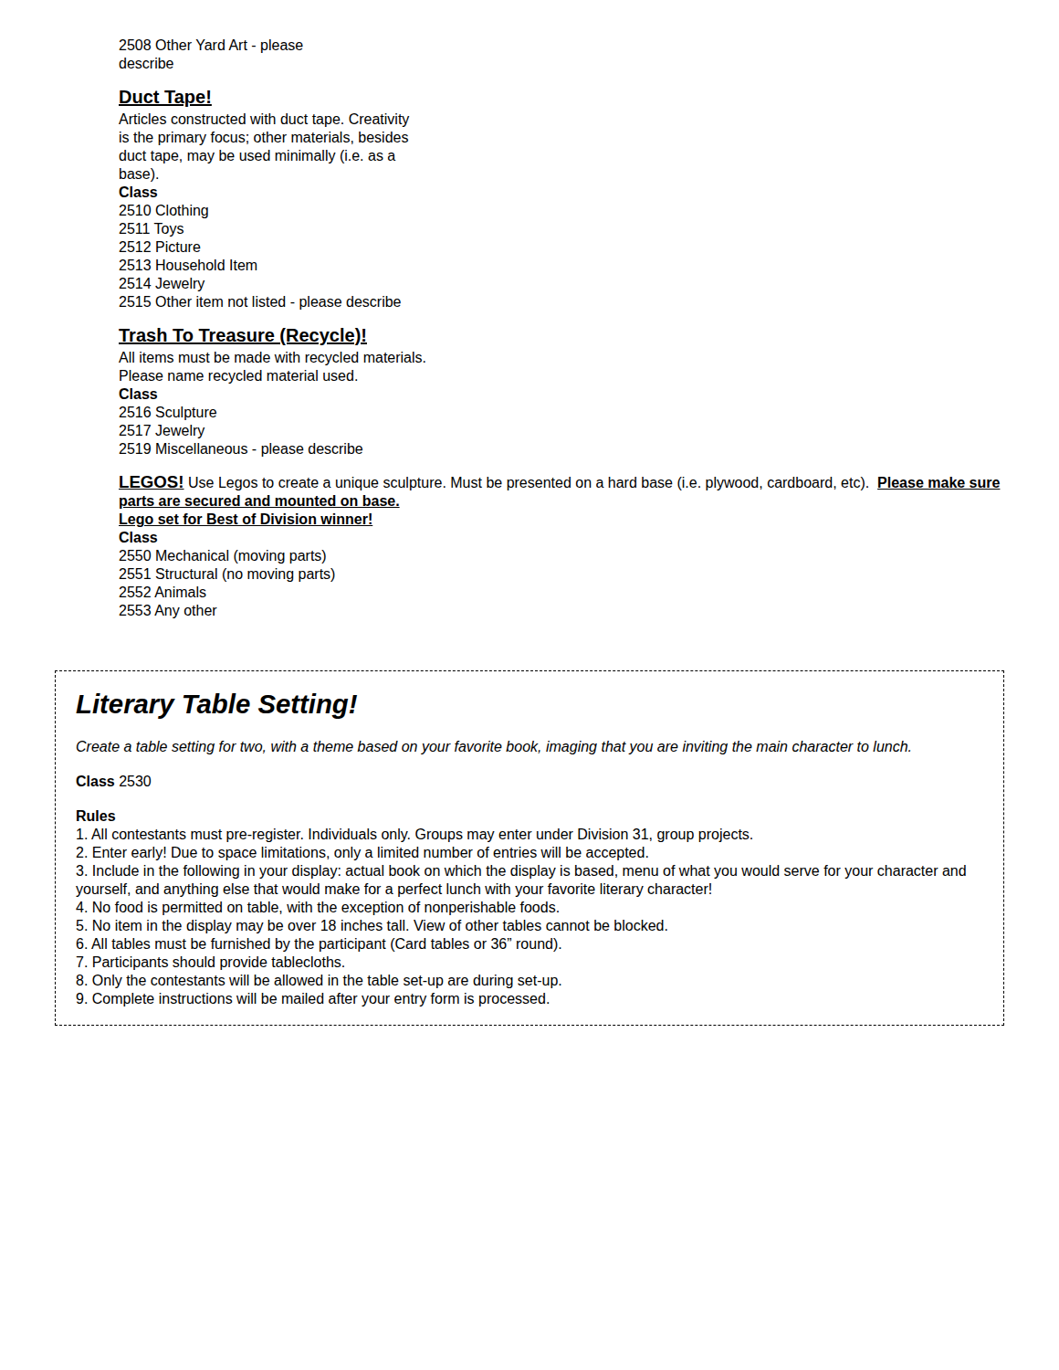2508 Other Yard Art - please
describe
Duct Tape!
Articles constructed with duct tape. Creativity
is the primary focus; other materials, besides
duct tape, may be used minimally (i.e. as a
base).
Class
2510 Clothing
2511 Toys
2512 Picture
2513 Household Item
2514 Jewelry
2515 Other item not listed - please describe
Trash To Treasure (Recycle)!
All items must be made with recycled materials.
Please name recycled material used.
Class
2516 Sculpture
2517 Jewelry
2519 Miscellaneous - please describe
LEGOS! Use Legos to create a unique sculpture. Must be presented on a hard base (i.e. plywood, cardboard, etc). Please make sure parts are secured and mounted on base.
Lego set for Best of Division winner!
Class
2550 Mechanical (moving parts)
2551 Structural (no moving parts)
2552 Animals
2553 Any other
Literary Table Setting!
Create a table setting for two, with a theme based on your favorite book, imaging that you are inviting the main character to lunch.
Class 2530
Rules
1. All contestants must pre-register. Individuals only. Groups may enter under Division 31, group projects.
2. Enter early! Due to space limitations, only a limited number of entries will be accepted.
3. Include in the following in your display: actual book on which the display is based, menu of what you would serve for your character and yourself, and anything else that would make for a perfect lunch with your favorite literary character!
4. No food is permitted on table, with the exception of nonperishable foods.
5. No item in the display may be over 18 inches tall. View of other tables cannot be blocked.
6. All tables must be furnished by the participant (Card tables or 36” round).
7. Participants should provide tablecloths.
8. Only the contestants will be allowed in the table set-up are during set-up.
9. Complete instructions will be mailed after your entry form is processed.